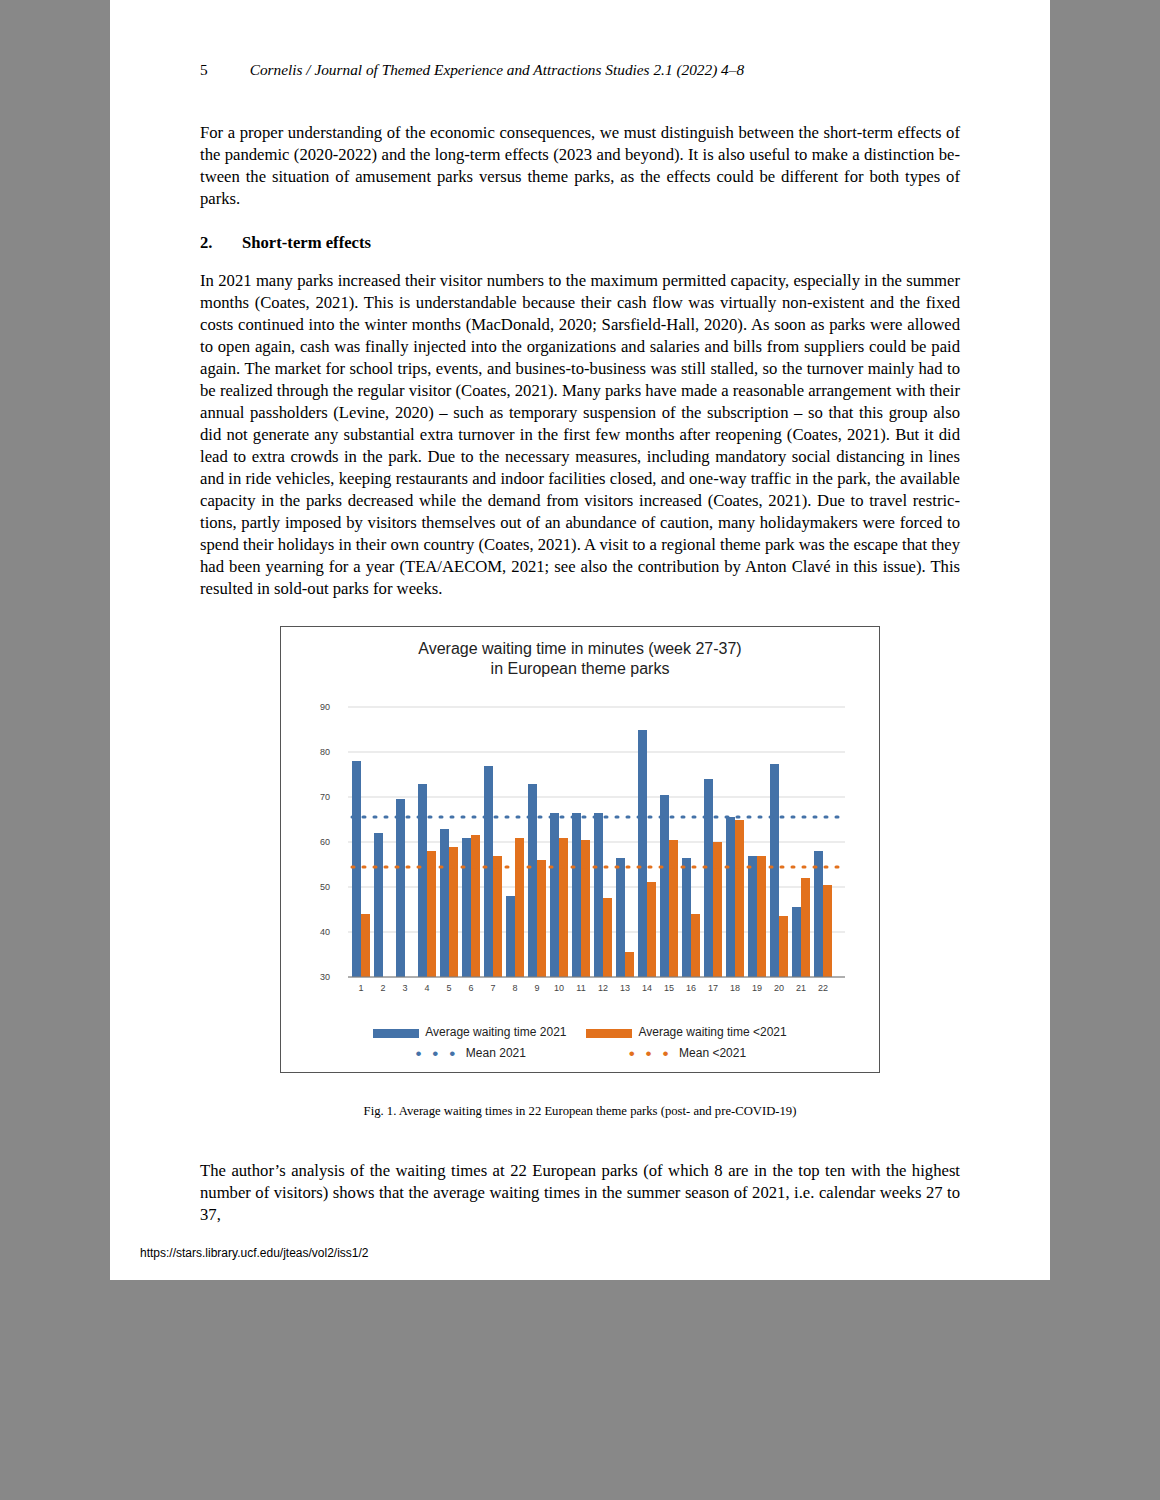5 Cornelis / Journal of Themed Experience and Attractions Studies 2.1 (2022) 4–8
For a proper understanding of the economic consequences, we must distinguish between the short-term effects of the pandemic (2020-2022) and the long-term effects (2023 and beyond). It is also useful to make a distinction between the situation of amusement parks versus theme parks, as the effects could be different for both types of parks.
2. Short-term effects
In 2021 many parks increased their visitor numbers to the maximum permitted capacity, especially in the summer months (Coates, 2021). This is understandable because their cash flow was virtually non-existent and the fixed costs continued into the winter months (MacDonald, 2020; Sarsfield-Hall, 2020). As soon as parks were allowed to open again, cash was finally injected into the organizations and salaries and bills from suppliers could be paid again. The market for school trips, events, and busines-to-business was still stalled, so the turnover mainly had to be realized through the regular visitor (Coates, 2021). Many parks have made a reasonable arrangement with their annual passholders (Levine, 2020) – such as temporary suspension of the subscription – so that this group also did not generate any substantial extra turnover in the first few months after reopening (Coates, 2021). But it did lead to extra crowds in the park. Due to the necessary measures, including mandatory social distancing in lines and in ride vehicles, keeping restaurants and indoor facilities closed, and one-way traffic in the park, the available capacity in the parks decreased while the demand from visitors increased (Coates, 2021). Due to travel restrictions, partly imposed by visitors themselves out of an abundance of caution, many holidaymakers were forced to spend their holidays in their own country (Coates, 2021). A visit to a regional theme park was the escape that they had been yearning for a year (TEA/AECOM, 2021; see also the contribution by Anton Clavé in this issue). This resulted in sold-out parks for weeks.
Average waiting time in minutes (week 27-37)
in European theme parks
90 80 70 60 50 40 30 1 2 3 4 5 6 7 8 9 10 11 12 13 14 15 16 17 18 19 20 21 22
| Average waiting time 2021 | Average waiting time <2021 |
| • • • Mean 2021 | • • • Mean <2021 |
Fig. 1. Average waiting times in 22 European theme parks (post- and pre-COVID-19)
The author’s analysis of the waiting times at 22 European parks (of which 8 are in the top ten with the highest number of visitors) shows that the average waiting times in the summer season of 2021, i.e. calendar weeks 27 to 37,
https://stars.library.ucf.edu/jteas/vol2/iss1/2